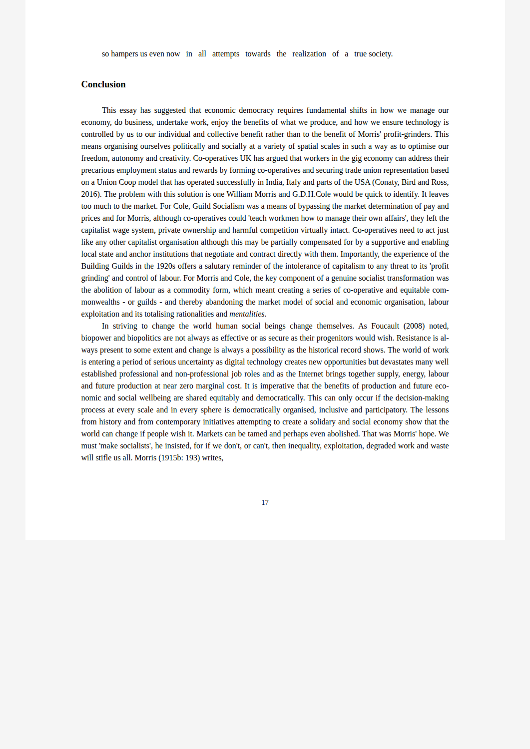so hampers us even now in all attempts towards the realization of a true society.
Conclusion
This essay has suggested that economic democracy requires fundamental shifts in how we manage our economy, do business, undertake work, enjoy the benefits of what we produce, and how we ensure technology is controlled by us to our individual and collective benefit rather than to the benefit of Morris' profit-grinders. This means organising ourselves politically and socially at a variety of spatial scales in such a way as to optimise our freedom, autonomy and creativity. Co-operatives UK has argued that workers in the gig economy can address their precarious employment status and rewards by forming co-operatives and securing trade union representation based on a Union Coop model that has operated successfully in India, Italy and parts of the USA (Conaty, Bird and Ross, 2016). The problem with this solution is one William Morris and G.D.H.Cole would be quick to identify. It leaves too much to the market. For Cole, Guild Socialism was a means of bypassing the market determination of pay and prices and for Morris, although co-operatives could 'teach workmen how to manage their own affairs', they left the capitalist wage system, private ownership and harmful competition virtually intact. Co-operatives need to act just like any other capitalist organisation although this may be partially compensated for by a supportive and enabling local state and anchor institutions that negotiate and contract directly with them. Importantly, the experience of the Building Guilds in the 1920s offers a salutary reminder of the intolerance of capitalism to any threat to its 'profit grinding' and control of labour. For Morris and Cole, the key component of a genuine socialist transformation was the abolition of labour as a commodity form, which meant creating a series of co-operative and equitable commonwealths - or guilds - and thereby abandoning the market model of social and economic organisation, labour exploitation and its totalising rationalities and mentalities.
In striving to change the world human social beings change themselves. As Foucault (2008) noted, biopower and biopolitics are not always as effective or as secure as their progenitors would wish. Resistance is always present to some extent and change is always a possibility as the historical record shows. The world of work is entering a period of serious uncertainty as digital technology creates new opportunities but devastates many well established professional and non-professional job roles and as the Internet brings together supply, energy, labour and future production at near zero marginal cost. It is imperative that the benefits of production and future economic and social wellbeing are shared equitably and democratically. This can only occur if the decision-making process at every scale and in every sphere is democratically organised, inclusive and participatory. The lessons from history and from contemporary initiatives attempting to create a solidary and social economy show that the world can change if people wish it. Markets can be tamed and perhaps even abolished. That was Morris' hope. We must 'make socialists', he insisted, for if we don't, or can't, then inequality, exploitation, degraded work and waste will stifle us all. Morris (1915b: 193) writes,
17